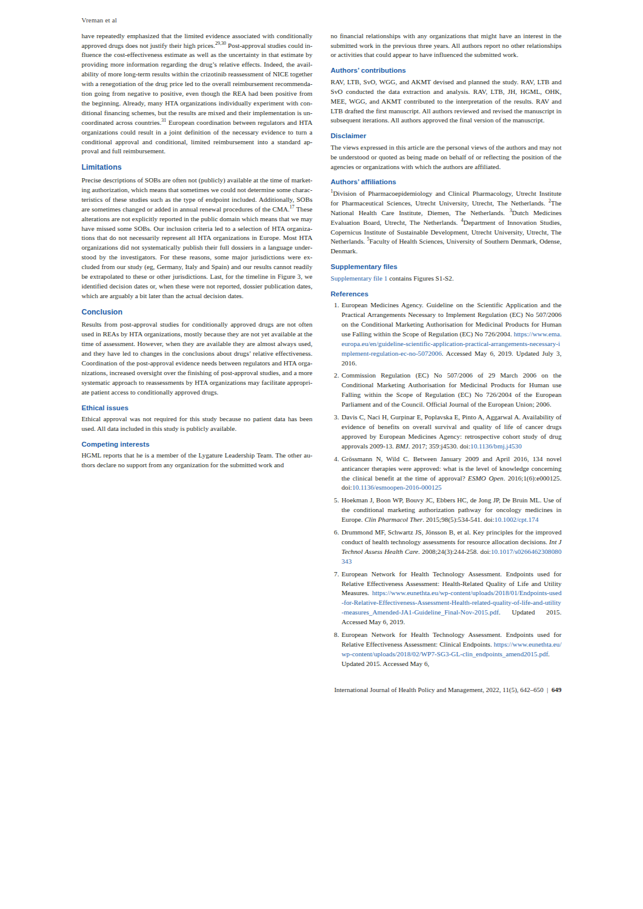Vreman et al
have repeatedly emphasized that the limited evidence associated with conditionally approved drugs does not justify their high prices.29,30 Post-approval studies could influence the cost-effectiveness estimate as well as the uncertainty in that estimate by providing more information regarding the drug’s relative effects. Indeed, the availability of more long-term results within the crizotinib reassessment of NICE together with a renegotiation of the drug price led to the overall reimbursement recommendation going from negative to positive, even though the REA had been positive from the beginning. Already, many HTA organizations individually experiment with conditional financing schemes, but the results are mixed and their implementation is uncoordinated across countries.31 European coordination between regulators and HTA organizations could result in a joint definition of the necessary evidence to turn a conditional approval and conditional, limited reimbursement into a standard approval and full reimbursement.
Limitations
Precise descriptions of SOBs are often not (publicly) available at the time of marketing authorization, which means that sometimes we could not determine some characteristics of these studies such as the type of endpoint included. Additionally, SOBs are sometimes changed or added in annual renewal procedures of the CMA.17 These alterations are not explicitly reported in the public domain which means that we may have missed some SOBs. Our inclusion criteria led to a selection of HTA organizations that do not necessarily represent all HTA organizations in Europe. Most HTA organizations did not systematically publish their full dossiers in a language understood by the investigators. For these reasons, some major jurisdictions were excluded from our study (eg, Germany, Italy and Spain) and our results cannot readily be extrapolated to these or other jurisdictions. Last, for the timeline in Figure 3, we identified decision dates or, when these were not reported, dossier publication dates, which are arguably a bit later than the actual decision dates.
Conclusion
Results from post-approval studies for conditionally approved drugs are not often used in REAs by HTA organizations, mostly because they are not yet available at the time of assessment. However, when they are available they are almost always used, and they have led to changes in the conclusions about drugs’ relative effectiveness. Coordination of the post-approval evidence needs between regulators and HTA organizations, increased oversight over the finishing of post-approval studies, and a more systematic approach to reassessments by HTA organizations may facilitate appropriate patient access to conditionally approved drugs.
Ethical issues
Ethical approval was not required for this study because no patient data has been used. All data included in this study is publicly available.
Competing interests
HGML reports that he is a member of the Lygature Leadership Team. The other authors declare no support from any organization for the submitted work and
no financial relationships with any organizations that might have an interest in the submitted work in the previous three years. All authors report no other relationships or activities that could appear to have influenced the submitted work.
Authors’ contributions
RAV, LTB, SvO, WGG, and AKMT devised and planned the study. RAV, LTB and SvO conducted the data extraction and analysis. RAV, LTB, JH, HGML, OHK, MEE, WGG, and AKMT contributed to the interpretation of the results. RAV and LTB drafted the first manuscript. All authors reviewed and revised the manuscript in subsequent iterations. All authors approved the final version of the manuscript.
Disclaimer
The views expressed in this article are the personal views of the authors and may not be understood or quoted as being made on behalf of or reflecting the position of the agencies or organizations with which the authors are affiliated.
Authors’ affiliations
1Division of Pharmacoepidemiology and Clinical Pharmacology, Utrecht Institute for Pharmaceutical Sciences, Utrecht University, Utrecht, The Netherlands. 2The National Health Care Institute, Diemen, The Netherlands. 3Dutch Medicines Evaluation Board, Utrecht, The Netherlands. 4Department of Innovation Studies, Copernicus Institute of Sustainable Development, Utrecht University, Utrecht, The Netherlands. 5Faculty of Health Sciences, University of Southern Denmark, Odense, Denmark.
Supplementary files
Supplementary file 1 contains Figures S1-S2.
References
European Medicines Agency. Guideline on the Scientific Application and the Practical Arrangements Necessary to Implement Regulation (EC) No 507/2006 on the Conditional Marketing Authorisation for Medicinal Products for Human use Falling within the Scope of Regulation (EC) No 726/2004. https://www.ema.europa.eu/en/guideline-scientific-application-practical-arrangements-necessary-implement-regulation-ec-no-5072006. Accessed May 6, 2019. Updated July 3, 2016.
Commission Regulation (EC) No 507/2006 of 29 March 2006 on the Conditional Marketing Authorisation for Medicinal Products for Human use Falling within the Scope of Regulation (EC) No 726/2004 of the European Parliament and of the Council. Official Journal of the European Union; 2006.
Davis C, Naci H, Gurpinar E, Poplavska E, Pinto A, Aggarwal A. Availability of evidence of benefits on overall survival and quality of life of cancer drugs approved by European Medicines Agency: retrospective cohort study of drug approvals 2009-13. BMJ. 2017; 359:j4530. doi:10.1136/bmj.j4530
Grössmann N, Wild C. Between January 2009 and April 2016, 134 novel anticancer therapies were approved: what is the level of knowledge concerning the clinical benefit at the time of approval? ESMO Open. 2016;1(6):e000125. doi:10.1136/esmoopen-2016-000125
Hoekman J, Boon WP, Bouvy JC, Ebbers HC, de Jong JP, De Bruin ML. Use of the conditional marketing authorization pathway for oncology medicines in Europe. Clin Pharmacol Ther. 2015;98(5):534-541. doi:10.1002/cpt.174
Drummond MF, Schwartz JS, Jönsson B, et al. Key principles for the improved conduct of health technology assessments for resource allocation decisions. Int J Technol Assess Health Care. 2008;24(3):244-258. doi:10.1017/s0266462308080343
European Network for Health Technology Assessment. Endpoints used for Relative Effectiveness Assessment: Health-Related Quality of Life and Utility Measures. https://www.eunethta.eu/wp-content/uploads/2018/01/Endpoints-used-for-Relative-Effectiveness-Assessment-Health-related-quality-of-life-and-utility-measures_Amended-JA1-Guideline_Final-Nov-2015.pdf. Updated 2015. Accessed May 6, 2019.
European Network for Health Technology Assessment. Endpoints used for Relative Effectiveness Assessment: Clinical Endpoints. https://www.eunethta.eu/wp-content/uploads/2018/02/WP7-SG3-GL-clin_endpoints_amend2015.pdf. Updated 2015. Accessed May 6,
International Journal of Health Policy and Management, 2022, 11(5), 642–650 | 649